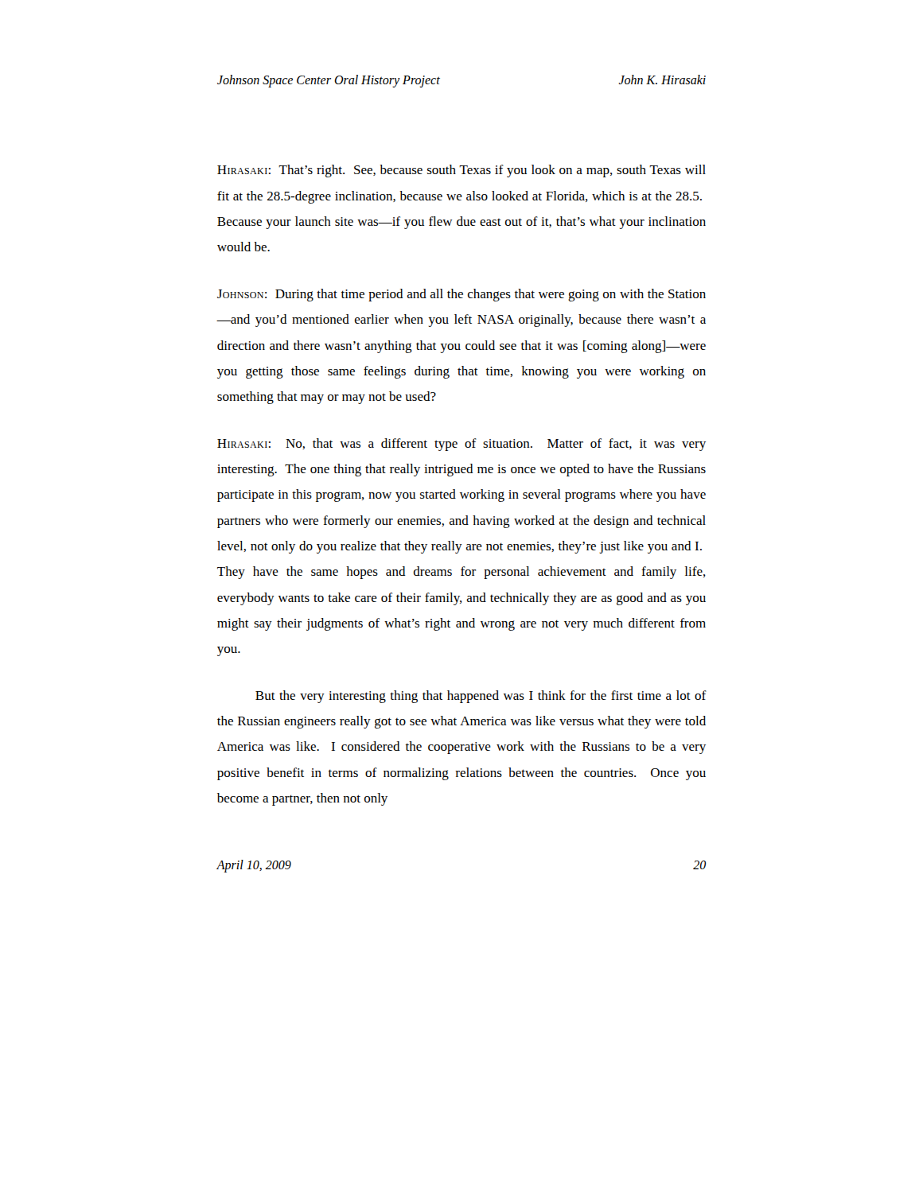Johnson Space Center Oral History Project John K. Hirasaki
Hirasaki: That’s right. See, because south Texas if you look on a map, south Texas will fit at the 28.5-degree inclination, because we also looked at Florida, which is at the 28.5. Because your launch site was—if you flew due east out of it, that’s what your inclination would be.
Johnson: During that time period and all the changes that were going on with the Station—and you’d mentioned earlier when you left NASA originally, because there wasn’t a direction and there wasn’t anything that you could see that it was [coming along]—were you getting those same feelings during that time, knowing you were working on something that may or may not be used?
Hirasaki: No, that was a different type of situation. Matter of fact, it was very interesting. The one thing that really intrigued me is once we opted to have the Russians participate in this program, now you started working in several programs where you have partners who were formerly our enemies, and having worked at the design and technical level, not only do you realize that they really are not enemies, they’re just like you and I. They have the same hopes and dreams for personal achievement and family life, everybody wants to take care of their family, and technically they are as good and as you might say their judgments of what’s right and wrong are not very much different from you.
But the very interesting thing that happened was I think for the first time a lot of the Russian engineers really got to see what America was like versus what they were told America was like. I considered the cooperative work with the Russians to be a very positive benefit in terms of normalizing relations between the countries. Once you become a partner, then not only
April 10, 2009 20